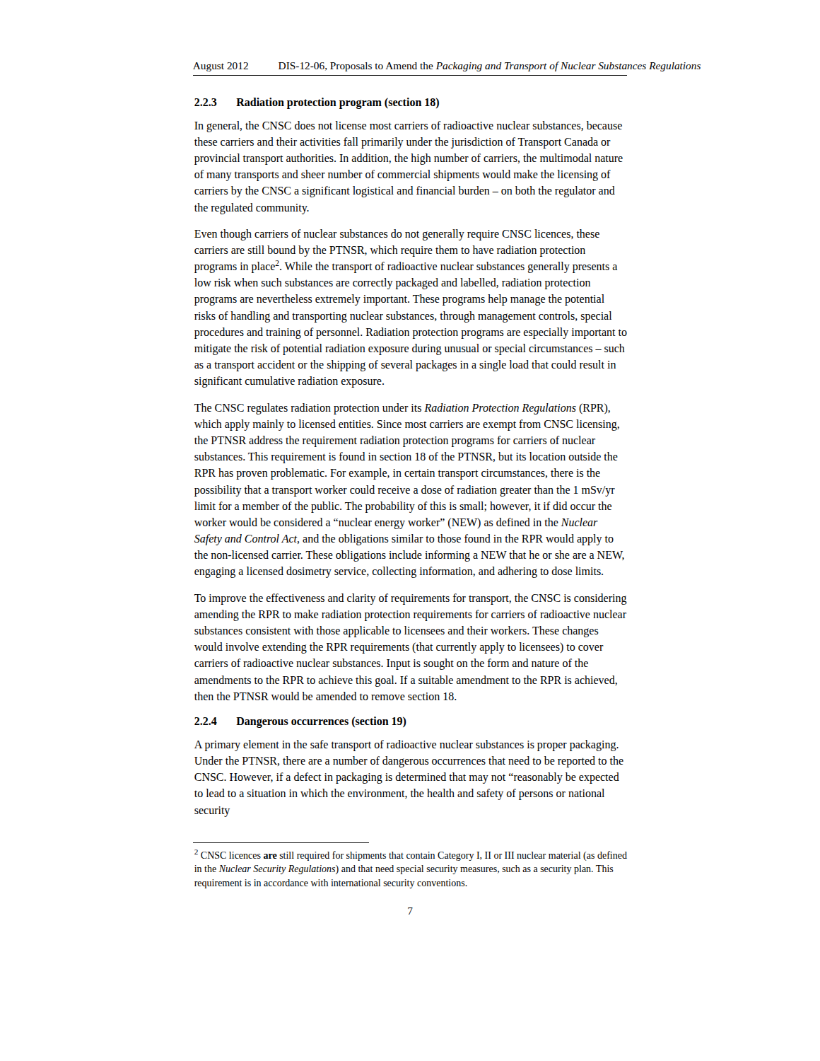August 2012 DIS-12-06, Proposals to Amend the Packaging and Transport of Nuclear Substances Regulations
2.2.3 Radiation protection program (section 18)
In general, the CNSC does not license most carriers of radioactive nuclear substances, because these carriers and their activities fall primarily under the jurisdiction of Transport Canada or provincial transport authorities. In addition, the high number of carriers, the multimodal nature of many transports and sheer number of commercial shipments would make the licensing of carriers by the CNSC a significant logistical and financial burden – on both the regulator and the regulated community.
Even though carriers of nuclear substances do not generally require CNSC licences, these carriers are still bound by the PTNSR, which require them to have radiation protection programs in place2. While the transport of radioactive nuclear substances generally presents a low risk when such substances are correctly packaged and labelled, radiation protection programs are nevertheless extremely important. These programs help manage the potential risks of handling and transporting nuclear substances, through management controls, special procedures and training of personnel. Radiation protection programs are especially important to mitigate the risk of potential radiation exposure during unusual or special circumstances – such as a transport accident or the shipping of several packages in a single load that could result in significant cumulative radiation exposure.
The CNSC regulates radiation protection under its Radiation Protection Regulations (RPR), which apply mainly to licensed entities. Since most carriers are exempt from CNSC licensing, the PTNSR address the requirement radiation protection programs for carriers of nuclear substances. This requirement is found in section 18 of the PTNSR, but its location outside the RPR has proven problematic. For example, in certain transport circumstances, there is the possibility that a transport worker could receive a dose of radiation greater than the 1 mSv/yr limit for a member of the public. The probability of this is small; however, it if did occur the worker would be considered a “nuclear energy worker” (NEW) as defined in the Nuclear Safety and Control Act, and the obligations similar to those found in the RPR would apply to the non-licensed carrier. These obligations include informing a NEW that he or she are a NEW, engaging a licensed dosimetry service, collecting information, and adhering to dose limits.
To improve the effectiveness and clarity of requirements for transport, the CNSC is considering amending the RPR to make radiation protection requirements for carriers of radioactive nuclear substances consistent with those applicable to licensees and their workers. These changes would involve extending the RPR requirements (that currently apply to licensees) to cover carriers of radioactive nuclear substances. Input is sought on the form and nature of the amendments to the RPR to achieve this goal. If a suitable amendment to the RPR is achieved, then the PTNSR would be amended to remove section 18.
2.2.4 Dangerous occurrences (section 19)
A primary element in the safe transport of radioactive nuclear substances is proper packaging. Under the PTNSR, there are a number of dangerous occurrences that need to be reported to the CNSC. However, if a defect in packaging is determined that may not “reasonably be expected to lead to a situation in which the environment, the health and safety of persons or national security
2 CNSC licences are still required for shipments that contain Category I, II or III nuclear material (as defined in the Nuclear Security Regulations) and that need special security measures, such as a security plan. This requirement is in accordance with international security conventions.
7